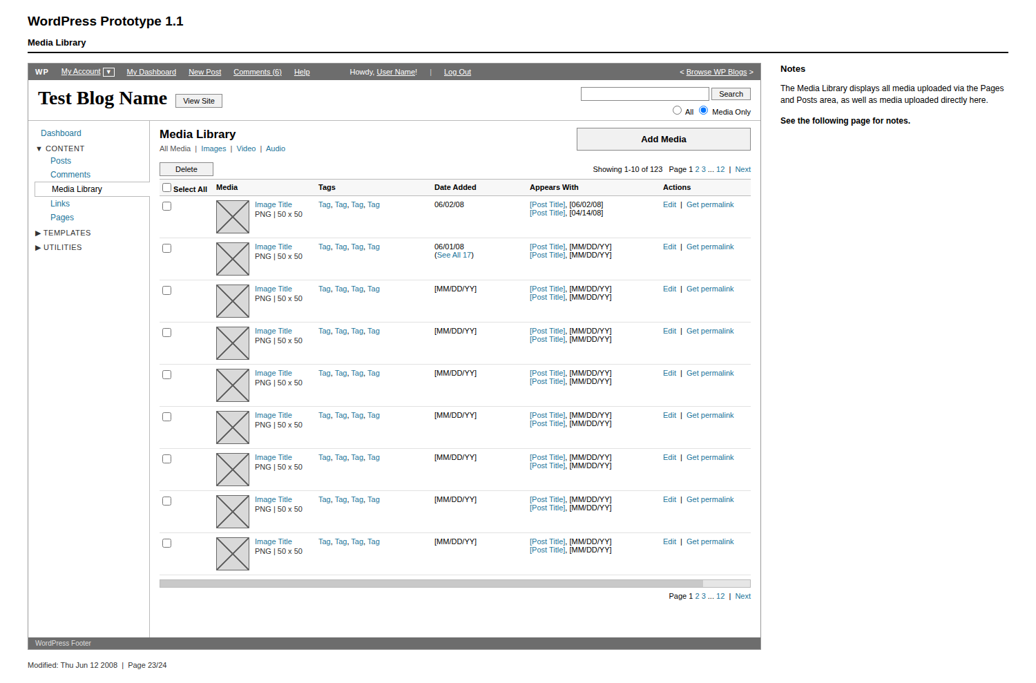WordPress Prototype 1.1
Media Library
WP My Account ▼ My Dashboard New Post Comments (6) Help Howdy, User Name! | Log Out < Browse WP Blogs >
Test Blog Name
View Site
Search
All Media Only
Dashboard
▼ CONTENT
Posts
Comments
Media Library
Links
Pages
▶ TEMPLATES
▶ UTILITIES
Media Library
All Media | Images | Video | Audio
Add Media
Delete
Showing 1-10 of 123 Page 1 2 3 ... 12 | Next
| Select All | Media | Tags | Date Added | Appears With | Actions |
| --- | --- | --- | --- | --- | --- |
| | Image Title PNG / 50 x 50 | Tag , Tag , Tag , Tag | 06/02/08 | [Post Title] , [06/02/08] [Post Title] , [04/14/08] | Edit / Get permalink |
| | Image Title PNG / 50 x 50 | Tag , Tag , Tag , Tag | 06/01/08 ( See All 17 ) | [Post Title] , [MM/DD/YY] [Post Title] , [MM/DD/YY] | Edit / Get permalink |
| | Image Title PNG / 50 x 50 | Tag , Tag , Tag , Tag | [MM/DD/YY] | [Post Title] , [MM/DD/YY] [Post Title] , [MM/DD/YY] | Edit / Get permalink |
| | Image Title PNG / 50 x 50 | Tag , Tag , Tag , Tag | [MM/DD/YY] | [Post Title] , [MM/DD/YY] [Post Title] , [MM/DD/YY] | Edit / Get permalink |
| | Image Title PNG / 50 x 50 | Tag , Tag , Tag , Tag | [MM/DD/YY] | [Post Title] , [MM/DD/YY] [Post Title] , [MM/DD/YY] | Edit / Get permalink |
| | Image Title PNG / 50 x 50 | Tag , Tag , Tag , Tag | [MM/DD/YY] | [Post Title] , [MM/DD/YY] [Post Title] , [MM/DD/YY] | Edit / Get permalink |
| | Image Title PNG / 50 x 50 | Tag , Tag , Tag , Tag | [MM/DD/YY] | [Post Title] , [MM/DD/YY] [Post Title] , [MM/DD/YY] | Edit / Get permalink |
| | Image Title PNG / 50 x 50 | Tag , Tag , Tag , Tag | [MM/DD/YY] | [Post Title] , [MM/DD/YY] [Post Title] , [MM/DD/YY] | Edit / Get permalink |
| | Image Title PNG / 50 x 50 | Tag , Tag , Tag , Tag | [MM/DD/YY] | [Post Title] , [MM/DD/YY] [Post Title] , [MM/DD/YY] | Edit / Get permalink |
Page 1 2 3 ... 12 | Next
WordPress Footer
Notes
The Media Library displays all media uploaded via the Pages and Posts area, as well as media uploaded directly here.
See the following page for notes.
Modified: Thu Jun 12 2008 | Page 23/24